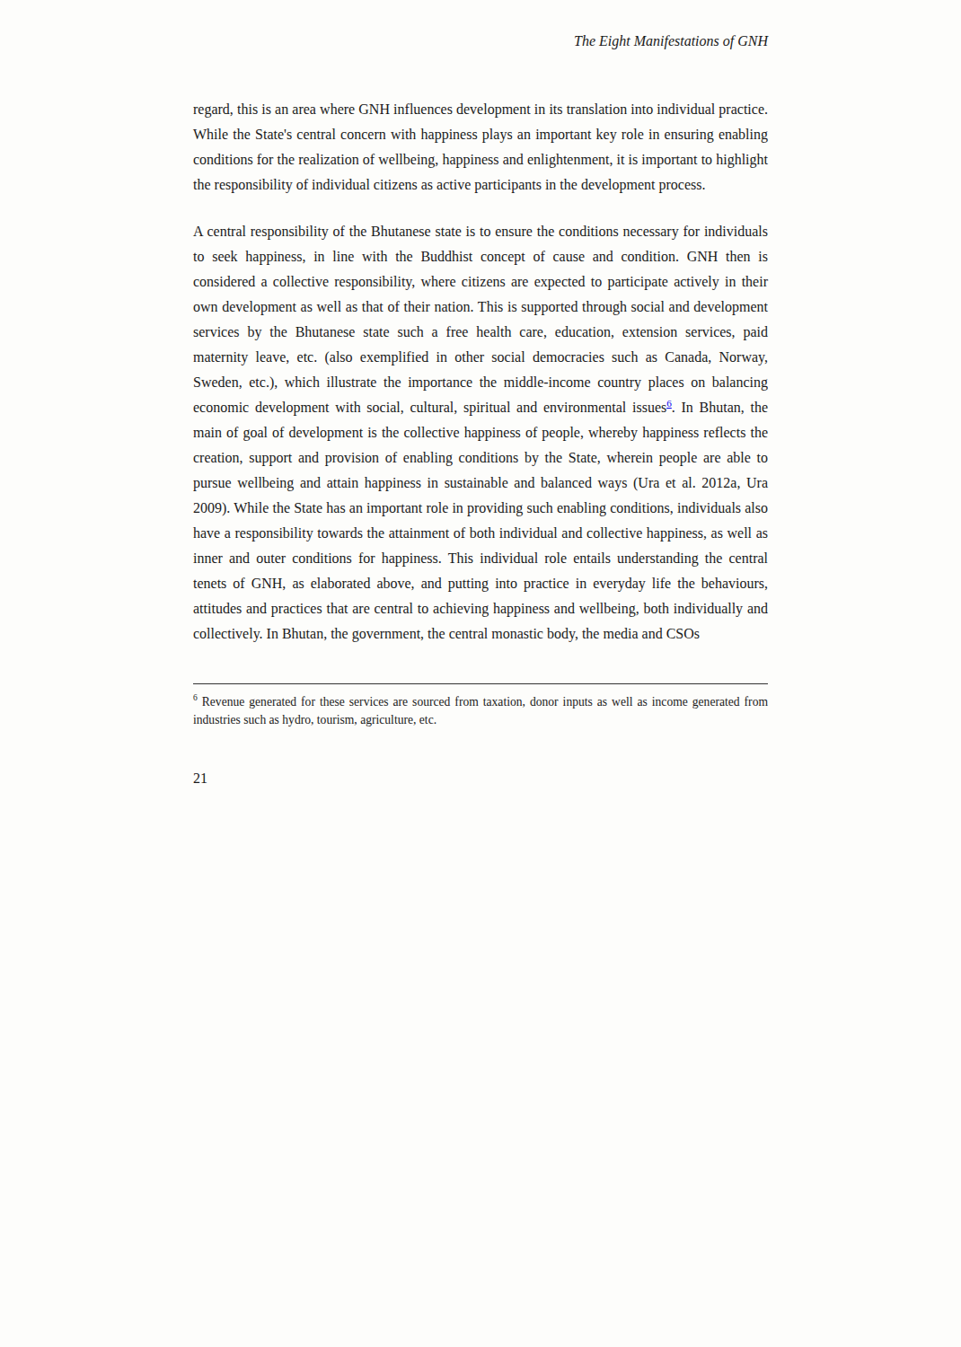The Eight Manifestations of GNH
regard, this is an area where GNH influences development in its translation into individual practice. While the State's central concern with happiness plays an important key role in ensuring enabling conditions for the realization of wellbeing, happiness and enlightenment, it is important to highlight the responsibility of individual citizens as active participants in the development process.
A central responsibility of the Bhutanese state is to ensure the conditions necessary for individuals to seek happiness, in line with the Buddhist concept of cause and condition. GNH then is considered a collective responsibility, where citizens are expected to participate actively in their own development as well as that of their nation. This is supported through social and development services by the Bhutanese state such a free health care, education, extension services, paid maternity leave, etc. (also exemplified in other social democracies such as Canada, Norway, Sweden, etc.), which illustrate the importance the middle-income country places on balancing economic development with social, cultural, spiritual and environmental issues6. In Bhutan, the main of goal of development is the collective happiness of people, whereby happiness reflects the creation, support and provision of enabling conditions by the State, wherein people are able to pursue wellbeing and attain happiness in sustainable and balanced ways (Ura et al. 2012a, Ura 2009). While the State has an important role in providing such enabling conditions, individuals also have a responsibility towards the attainment of both individual and collective happiness, as well as inner and outer conditions for happiness. This individual role entails understanding the central tenets of GNH, as elaborated above, and putting into practice in everyday life the behaviours, attitudes and practices that are central to achieving happiness and wellbeing, both individually and collectively. In Bhutan, the government, the central monastic body, the media and CSOs
6 Revenue generated for these services are sourced from taxation, donor inputs as well as income generated from industries such as hydro, tourism, agriculture, etc.
21